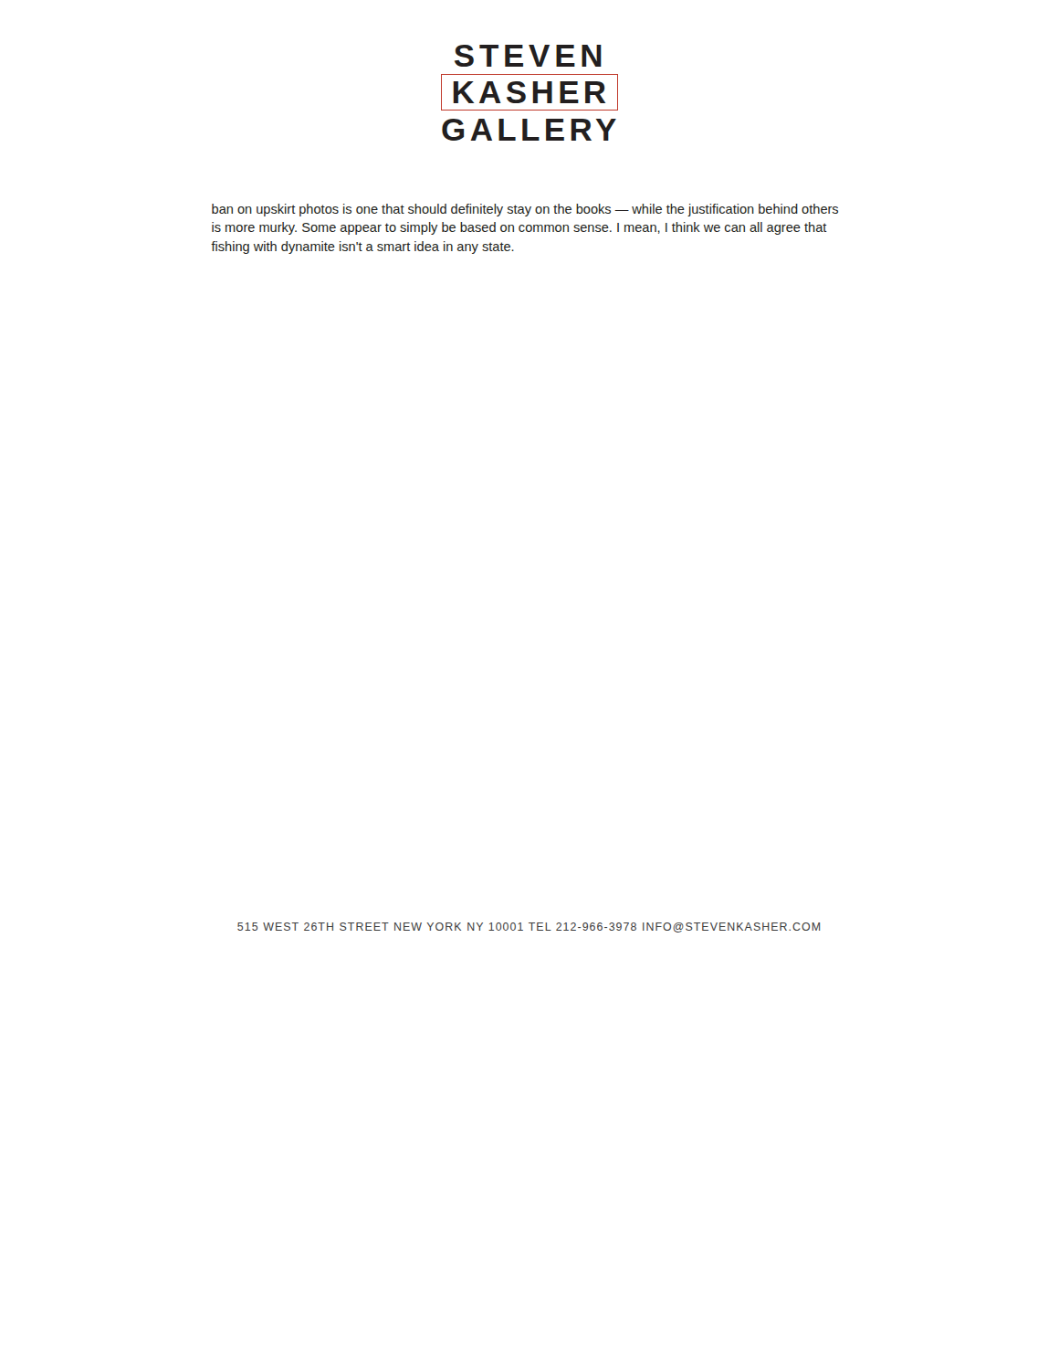STEVEN
KASHER
GALLERY
ban on upskirt photos is one that should definitely stay on the books — while the justification behind others is more murky. Some appear to simply be based on common sense. I mean, I think we can all agree that fishing with dynamite isn't a smart idea in any state.
515 WEST 26TH STREET NEW YORK NY 10001 TEL 212-966-3978 INFO@STEVENKASHER.COM